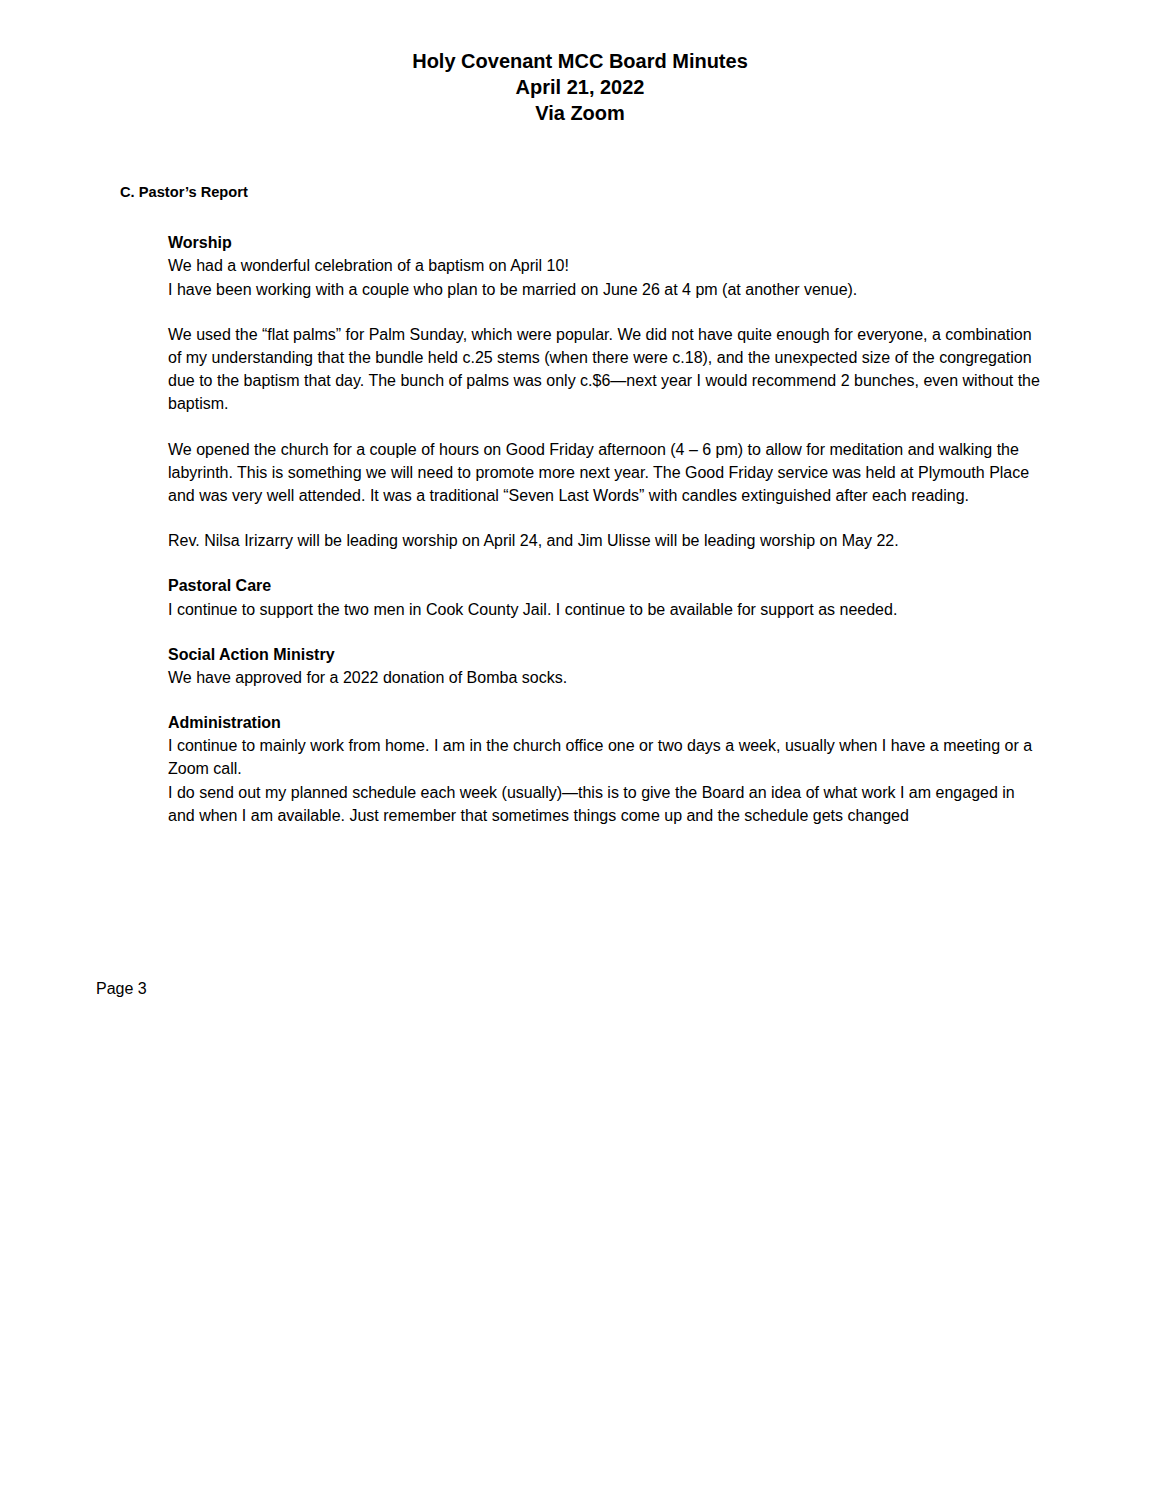Holy Covenant MCC Board Minutes
April 21, 2022
Via Zoom
C. Pastor’s Report
Worship
We had a wonderful celebration of a baptism on April 10!
I have been working with a couple who plan to be married on June 26 at 4 pm (at another venue).
We used the “flat palms” for Palm Sunday, which were popular. We did not have quite enough for everyone, a combination of my understanding that the bundle held c.25 stems (when there were c.18), and the unexpected size of the congregation due to the baptism that day. The bunch of palms was only c.$6—next year I would recommend 2 bunches, even without the baptism.
We opened the church for a couple of hours on Good Friday afternoon (4 – 6 pm) to allow for meditation and walking the labyrinth. This is something we will need to promote more next year. The Good Friday service was held at Plymouth Place and was very well attended. It was a traditional “Seven Last Words” with candles extinguished after each reading.
Rev. Nilsa Irizarry will be leading worship on April 24, and Jim Ulisse will be leading worship on May 22.
Pastoral Care
I continue to support the two men in Cook County Jail. I continue to be available for support as needed.
Social Action Ministry
We have approved for a 2022 donation of Bomba socks.
Administration
I continue to mainly work from home. I am in the church office one or two days a week, usually when I have a meeting or a Zoom call.
I do send out my planned schedule each week (usually)—this is to give the Board an idea of what work I am engaged in and when I am available. Just remember that sometimes things come up and the schedule gets changed
Page 3